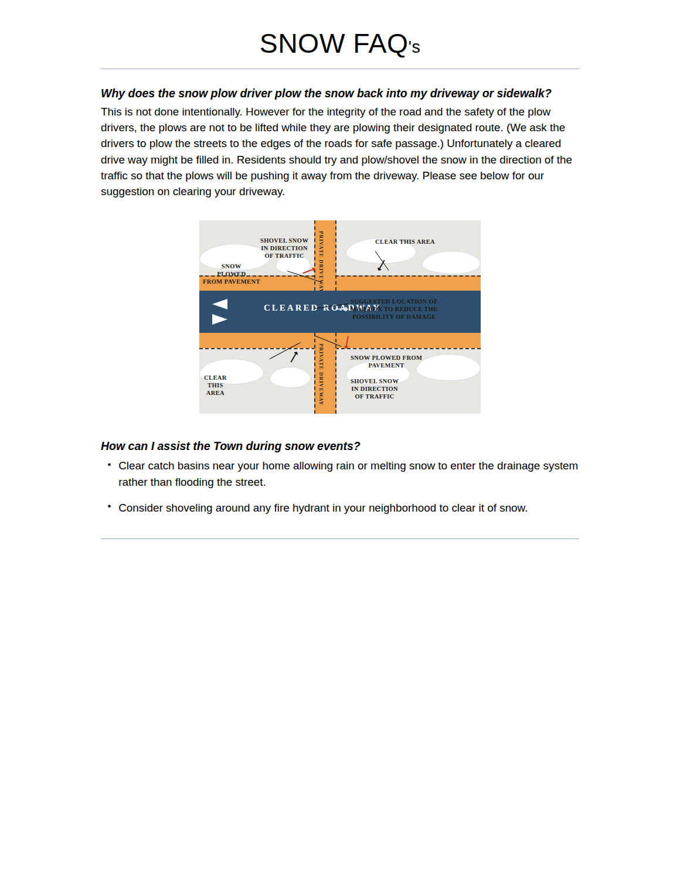SNOW FAQ's
Why does the snow plow driver plow the snow back into my driveway or sidewalk?
This is not done intentionally. However for the integrity of the road and the safety of the plow drivers, the plows are not to be lifted while they are plowing their designated route. (We ask the drivers to plow the streets to the edges of the roads for safe passage.) Unfortunately a cleared drive way might be filled in. Residents should try and plow/shovel the snow in the direction of the traffic so that the plows will be pushing it away from the driveway. Please see below for our suggestion on clearing your driveway.
PRIVATE DRIVEWAY
PRIVATE DRIVEWAY
CLEARED ROADWAY
SHOVEL SNOW
IN DIRECTION
OF TRAFFIC
SNOW
PLOWED
FROM PAVEMENT
CLEAR THIS AREA
SUGGESTED LOCATION OF
MAILBOX TO REDUCE THE
POSSIBILITY OF DAMAGE
SNOW PLOWED FROM
PAVEMENT
SHOVEL SNOW
IN DIRECTION
OF TRAFFIC
CLEAR
THIS
AREA
⟶
⟶
⟶
⟶
⟶
How can I assist the Town during snow events?
Clear catch basins near your home allowing rain or melting snow to enter the drainage system rather than flooding the street.
Consider shoveling around any fire hydrant in your neighborhood to clear it of snow.